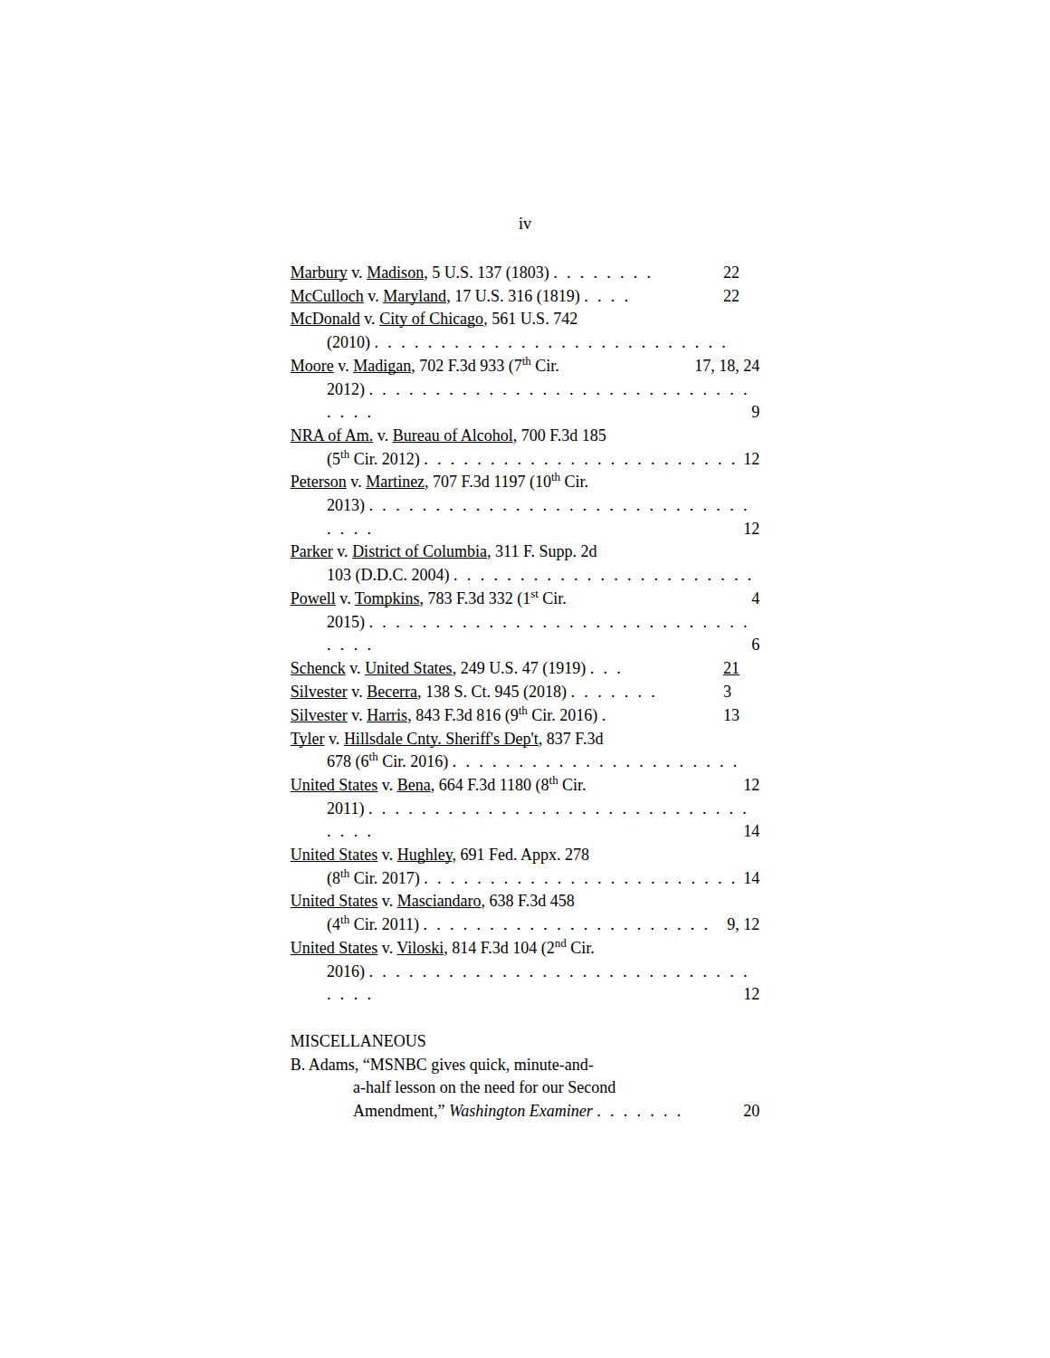iv
Marbury v. Madison, 5 U.S. 137 (1803) . . . . . . . . 22
McCulloch v. Maryland, 17 U.S. 316 (1819) . . . . 22
McDonald v. City of Chicago, 561 U.S. 742
(2010) . . . . . . . . . . . . . . . . . . . . . . . . . . . 17, 18, 24
Moore v. Madigan, 702 F.3d 933 (7th Cir.
2012) . . . . . . . . . . . . . . . . . . . . . . . . . . . . . . . . . 9
NRA of Am. v. Bureau of Alcohol, 700 F.3d 185
(5th Cir. 2012) . . . . . . . . . . . . . . . . . . . . . . . . 12
Peterson v. Martinez, 707 F.3d 1197 (10th Cir.
2013) . . . . . . . . . . . . . . . . . . . . . . . . . . . . . . . . . 12
Parker v. District of Columbia, 311 F. Supp. 2d
103 (D.D.C. 2004) . . . . . . . . . . . . . . . . . . . . . . . 4
Powell v. Tompkins, 783 F.3d 332 (1st Cir.
2015) . . . . . . . . . . . . . . . . . . . . . . . . . . . . . . . . . 6
Schenck v. United States, 249 U.S. 47 (1919) . . . 21
Silvester v. Becerra, 138 S. Ct. 945 (2018) . . . . . . . 3
Silvester v. Harris, 843 F.3d 816 (9th Cir. 2016) . 13
Tyler v. Hillsdale Cnty. Sheriff's Dep't, 837 F.3d
678 (6th Cir. 2016) . . . . . . . . . . . . . . . . . . . . . . 12
United States v. Bena, 664 F.3d 1180 (8th Cir.
2011) . . . . . . . . . . . . . . . . . . . . . . . . . . . . . . . . . 14
United States v. Hughley, 691 Fed. Appx. 278
(8th Cir. 2017) . . . . . . . . . . . . . . . . . . . . . . . . 14
United States v. Masciandaro, 638 F.3d 458
(4th Cir. 2011) . . . . . . . . . . . . . . . . . . . . . . 9, 12
United States v. Viloski, 814 F.3d 104 (2nd Cir.
2016) . . . . . . . . . . . . . . . . . . . . . . . . . . . . . . . . . 12
MISCELLANEOUS
B. Adams, “MSNBC gives quick, minute-and-
a-half lesson on the need for our Second
Amendment,” Washington Examiner . . . . . . . 20